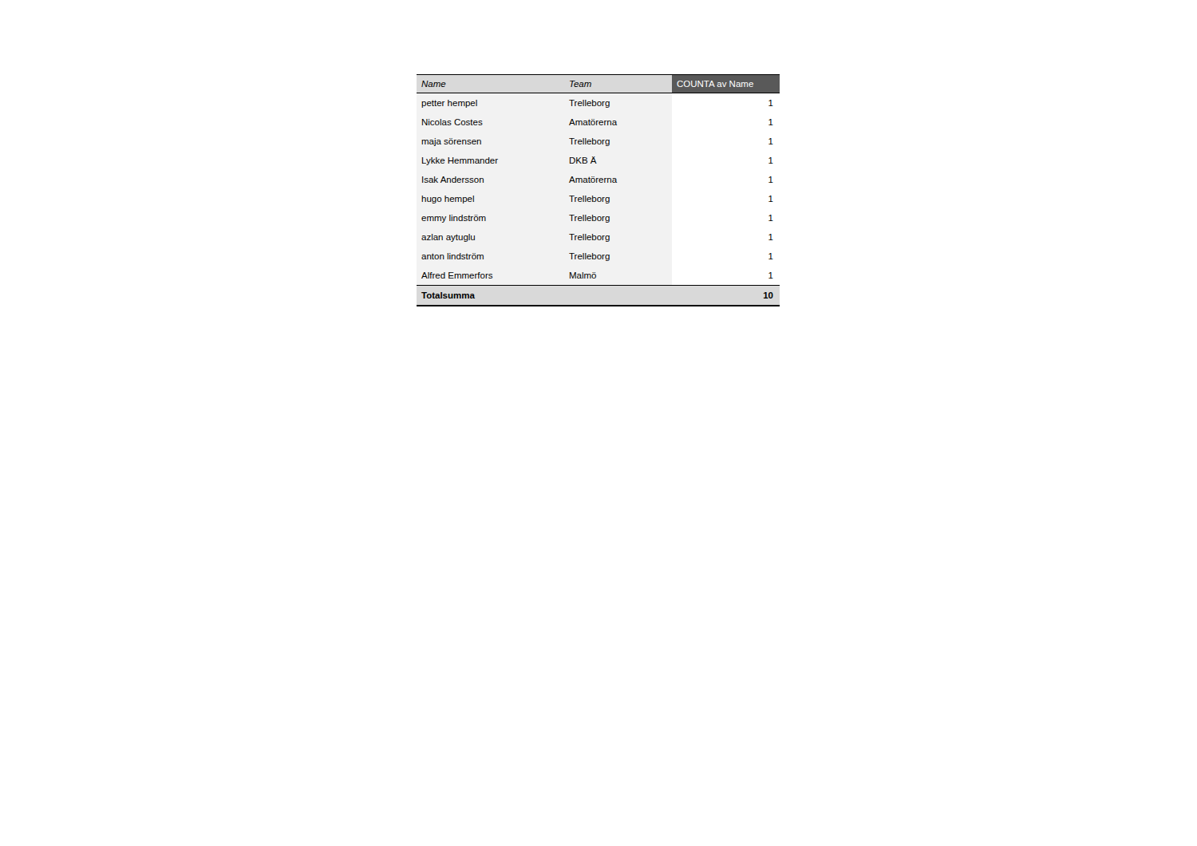| Name | Team | COUNTA av Name |
| --- | --- | --- |
| petter hempel | Trelleborg | 1 |
| Nicolas Costes | Amatörerna | 1 |
| maja sörensen | Trelleborg | 1 |
| Lykke Hemmander | DKB Ä | 1 |
| Isak Andersson | Amatörerna | 1 |
| hugo hempel | Trelleborg | 1 |
| emmy lindström | Trelleborg | 1 |
| azlan aytuglu | Trelleborg | 1 |
| anton lindström | Trelleborg | 1 |
| Alfred Emmerfors | Malmö | 1 |
| Totalsumma | | 10 |